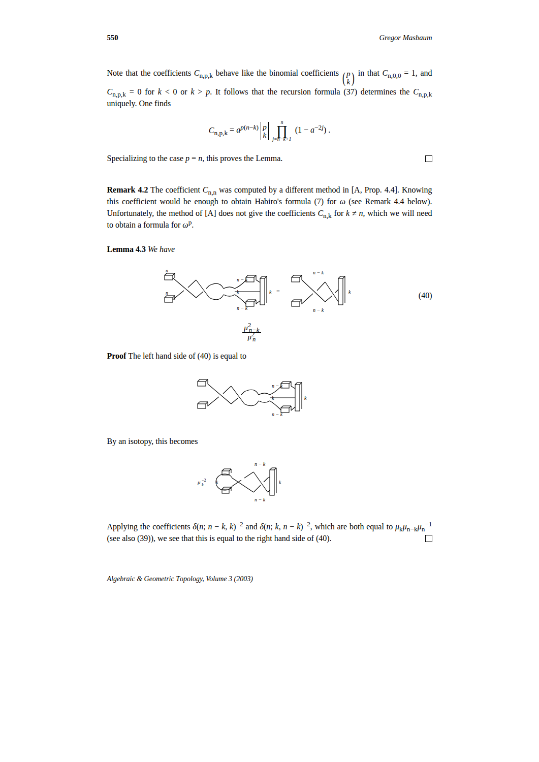550 Gregor Masbaum
Note that the coefficients Cn,p,k behave like the binomial coefficients (pk) in that Cn,0,0 = 1, and Cn,p,k = 0 for k < 0 or k > p. It follows that the recursion formula (37) determines the Cn,p,k uniquely. One finds
Cn,p,k = ap(n−k) pk n∏j=n−k+1 (1 − a−2j) .
Specializing to the case p = n, this proves the Lemma.
Remark 4.2 The coefficient Cn,n was computed by a different method in [A, Prop. 4.4]. Knowing this coefficient would be enough to obtain Habiro's formula (7) for ω (see Remark 4.4 below). Unfortunately, the method of [A] does not give the coefficients Cn,k for k ≠ n, which we will need to obtain a formula for ωp.
Lemma 4.3 We have
n n n − k k n − k k n − k n − k k =
(40)
μ2n−k μ2n
Proof The left hand side of (40) is equal to
n − k k n − k k
By an isotopy, this becomes
n − k n − k k k μ −2 k
Applying the coefficients δ(n; n − k, k)−2 and δ(n; k, n − k)−2, which are both equal to μkμn−kμn−1 (see also (39)), we see that this is equal to the right hand side of (40).
Algebraic & Geometric Topology, Volume 3 (2003)